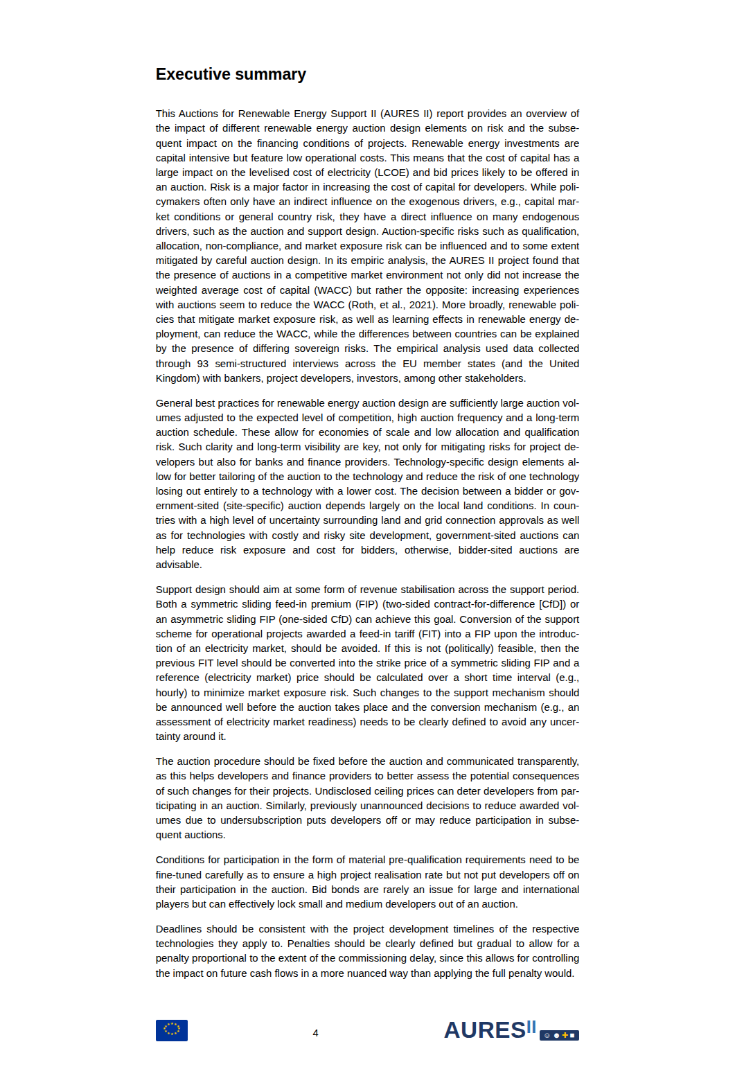Executive summary
This Auctions for Renewable Energy Support II (AURES II) report provides an overview of the impact of different renewable energy auction design elements on risk and the subsequent impact on the financing conditions of projects. Renewable energy investments are capital intensive but feature low operational costs. This means that the cost of capital has a large impact on the levelised cost of electricity (LCOE) and bid prices likely to be offered in an auction. Risk is a major factor in increasing the cost of capital for developers. While policymakers often only have an indirect influence on the exogenous drivers, e.g., capital market conditions or general country risk, they have a direct influence on many endogenous drivers, such as the auction and support design. Auction-specific risks such as qualification, allocation, non-compliance, and market exposure risk can be influenced and to some extent mitigated by careful auction design. In its empiric analysis, the AURES II project found that the presence of auctions in a competitive market environment not only did not increase the weighted average cost of capital (WACC) but rather the opposite: increasing experiences with auctions seem to reduce the WACC (Roth, et al., 2021). More broadly, renewable policies that mitigate market exposure risk, as well as learning effects in renewable energy deployment, can reduce the WACC, while the differences between countries can be explained by the presence of differing sovereign risks. The empirical analysis used data collected through 93 semi-structured interviews across the EU member states (and the United Kingdom) with bankers, project developers, investors, among other stakeholders.
General best practices for renewable energy auction design are sufficiently large auction volumes adjusted to the expected level of competition, high auction frequency and a long-term auction schedule. These allow for economies of scale and low allocation and qualification risk. Such clarity and long-term visibility are key, not only for mitigating risks for project developers but also for banks and finance providers. Technology-specific design elements allow for better tailoring of the auction to the technology and reduce the risk of one technology losing out entirely to a technology with a lower cost. The decision between a bidder or government-sited (site-specific) auction depends largely on the local land conditions. In countries with a high level of uncertainty surrounding land and grid connection approvals as well as for technologies with costly and risky site development, government-sited auctions can help reduce risk exposure and cost for bidders, otherwise, bidder-sited auctions are advisable.
Support design should aim at some form of revenue stabilisation across the support period. Both a symmetric sliding feed-in premium (FIP) (two-sided contract-for-difference [CfD]) or an asymmetric sliding FIP (one-sided CfD) can achieve this goal. Conversion of the support scheme for operational projects awarded a feed-in tariff (FIT) into a FIP upon the introduction of an electricity market, should be avoided. If this is not (politically) feasible, then the previous FIT level should be converted into the strike price of a symmetric sliding FIP and a reference (electricity market) price should be calculated over a short time interval (e.g., hourly) to minimize market exposure risk. Such changes to the support mechanism should be announced well before the auction takes place and the conversion mechanism (e.g., an assessment of electricity market readiness) needs to be clearly defined to avoid any uncertainty around it.
The auction procedure should be fixed before the auction and communicated transparently, as this helps developers and finance providers to better assess the potential consequences of such changes for their projects. Undisclosed ceiling prices can deter developers from participating in an auction. Similarly, previously unannounced decisions to reduce awarded volumes due to undersubscription puts developers off or may reduce participation in subsequent auctions.
Conditions for participation in the form of material pre-qualification requirements need to be fine-tuned carefully as to ensure a high project realisation rate but not put developers off on their participation in the auction. Bid bonds are rarely an issue for large and international players but can effectively lock small and medium developers out of an auction.
Deadlines should be consistent with the project development timelines of the respective technologies they apply to. Penalties should be clearly defined but gradual to allow for a penalty proportional to the extent of the commissioning delay, since this allows for controlling the impact on future cash flows in a more nuanced way than applying the full penalty would.
★ ★ ★ ★ ★ ★ ★ ★ ★ ★ ★ ★
4
AURESII
☺☻✚■